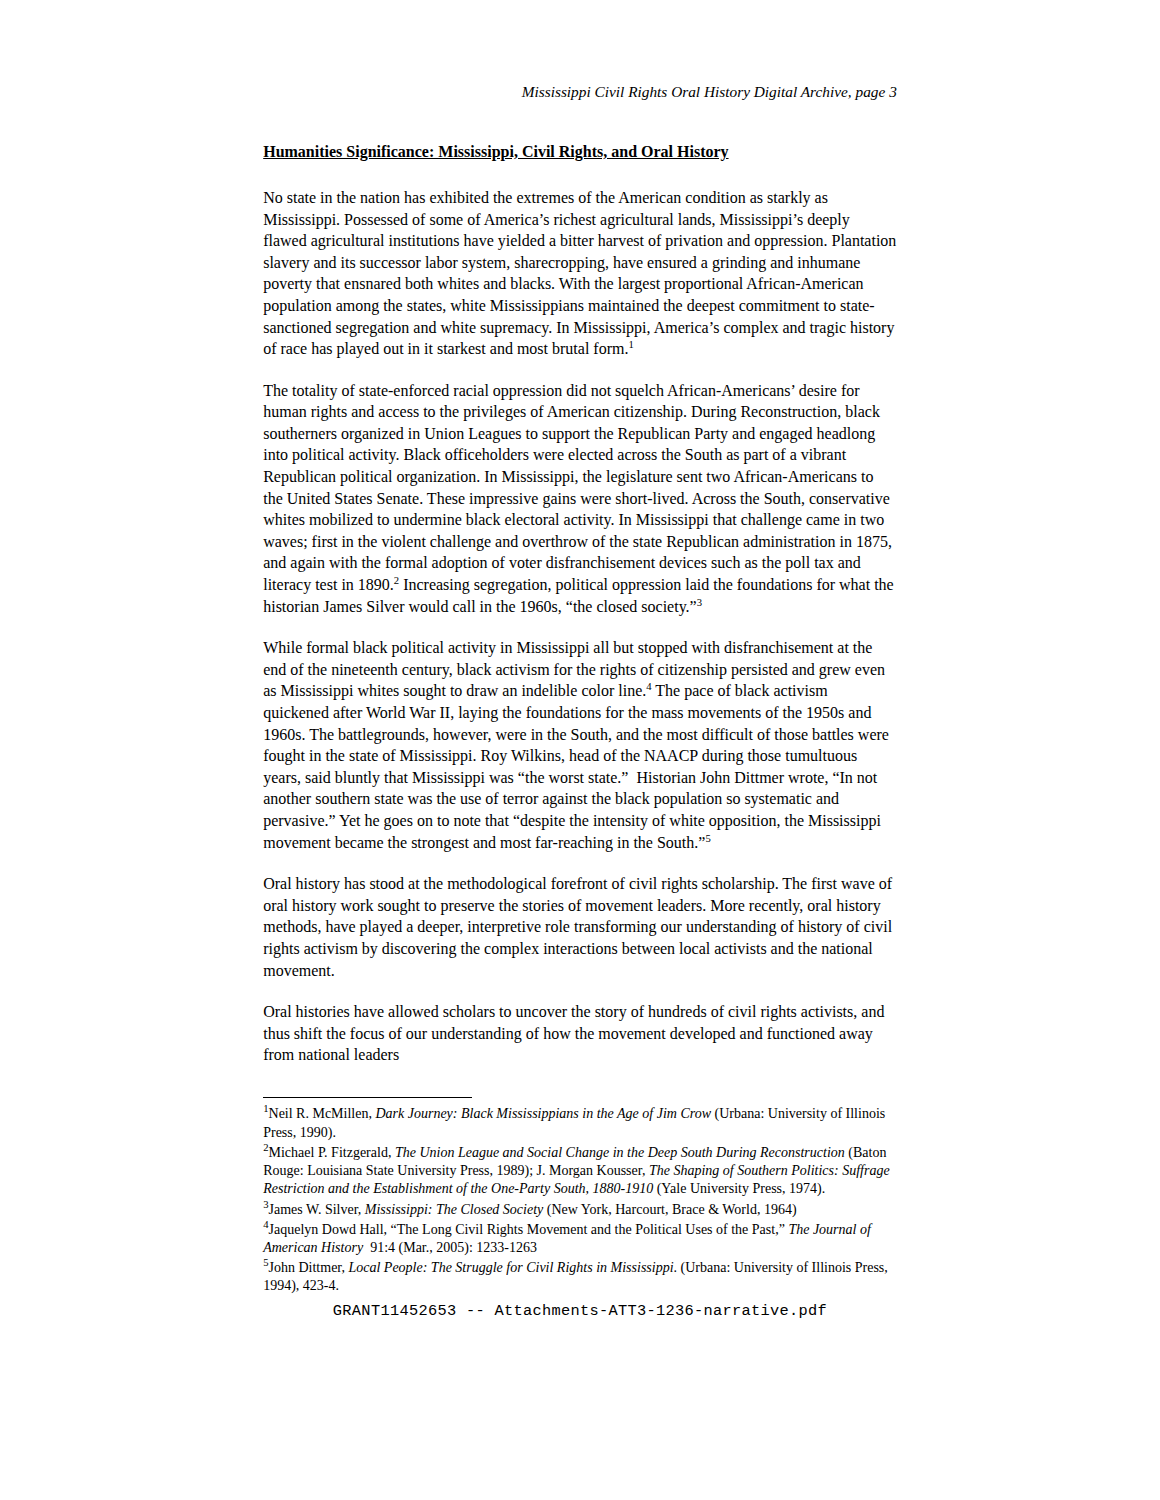Mississippi Civil Rights Oral History Digital Archive, page 3
Humanities Significance: Mississippi, Civil Rights, and Oral History
No state in the nation has exhibited the extremes of the American condition as starkly as Mississippi. Possessed of some of America’s richest agricultural lands, Mississippi’s deeply flawed agricultural institutions have yielded a bitter harvest of privation and oppression. Plantation slavery and its successor labor system, sharecropping, have ensured a grinding and inhumane poverty that ensnared both whites and blacks. With the largest proportional African-American population among the states, white Mississippians maintained the deepest commitment to state-sanctioned segregation and white supremacy. In Mississippi, America’s complex and tragic history of race has played out in it starkest and most brutal form.1
The totality of state-enforced racial oppression did not squelch African-Americans’ desire for human rights and access to the privileges of American citizenship. During Reconstruction, black southerners organized in Union Leagues to support the Republican Party and engaged headlong into political activity. Black officeholders were elected across the South as part of a vibrant Republican political organization. In Mississippi, the legislature sent two African-Americans to the United States Senate. These impressive gains were short-lived. Across the South, conservative whites mobilized to undermine black electoral activity. In Mississippi that challenge came in two waves; first in the violent challenge and overthrow of the state Republican administration in 1875, and again with the formal adoption of voter disfranchisement devices such as the poll tax and literacy test in 1890.2 Increasing segregation, political oppression laid the foundations for what the historian James Silver would call in the 1960s, “the closed society.”3
While formal black political activity in Mississippi all but stopped with disfranchisement at the end of the nineteenth century, black activism for the rights of citizenship persisted and grew even as Mississippi whites sought to draw an indelible color line.4 The pace of black activism quickened after World War II, laying the foundations for the mass movements of the 1950s and 1960s. The battlegrounds, however, were in the South, and the most difficult of those battles were fought in the state of Mississippi. Roy Wilkins, head of the NAACP during those tumultuous years, said bluntly that Mississippi was “the worst state.” Historian John Dittmer wrote, “In not another southern state was the use of terror against the black population so systematic and pervasive.” Yet he goes on to note that “despite the intensity of white opposition, the Mississippi movement became the strongest and most far-reaching in the South.”5
Oral history has stood at the methodological forefront of civil rights scholarship. The first wave of oral history work sought to preserve the stories of movement leaders. More recently, oral history methods, have played a deeper, interpretive role transforming our understanding of history of civil rights activism by discovering the complex interactions between local activists and the national movement.
Oral histories have allowed scholars to uncover the story of hundreds of civil rights activists, and thus shift the focus of our understanding of how the movement developed and functioned away from national leaders
1 Neil R. McMillen, Dark Journey: Black Mississippians in the Age of Jim Crow (Urbana: University of Illinois Press, 1990).
2 Michael P. Fitzgerald, The Union League and Social Change in the Deep South During Reconstruction (Baton Rouge: Louisiana State University Press, 1989); J. Morgan Kousser, The Shaping of Southern Politics: Suffrage Restriction and the Establishment of the One-Party South, 1880-1910 (Yale University Press, 1974).
3 James W. Silver, Mississippi: The Closed Society (New York, Harcourt, Brace & World, 1964)
4 Jaquelyn Dowd Hall, “The Long Civil Rights Movement and the Political Uses of the Past,” The Journal of American History 91:4 (Mar., 2005): 1233-1263
5 John Dittmer, Local People: The Struggle for Civil Rights in Mississippi. (Urbana: University of Illinois Press, 1994), 423-4.
GRANT11452653 -- Attachments-ATT3-1236-narrative.pdf